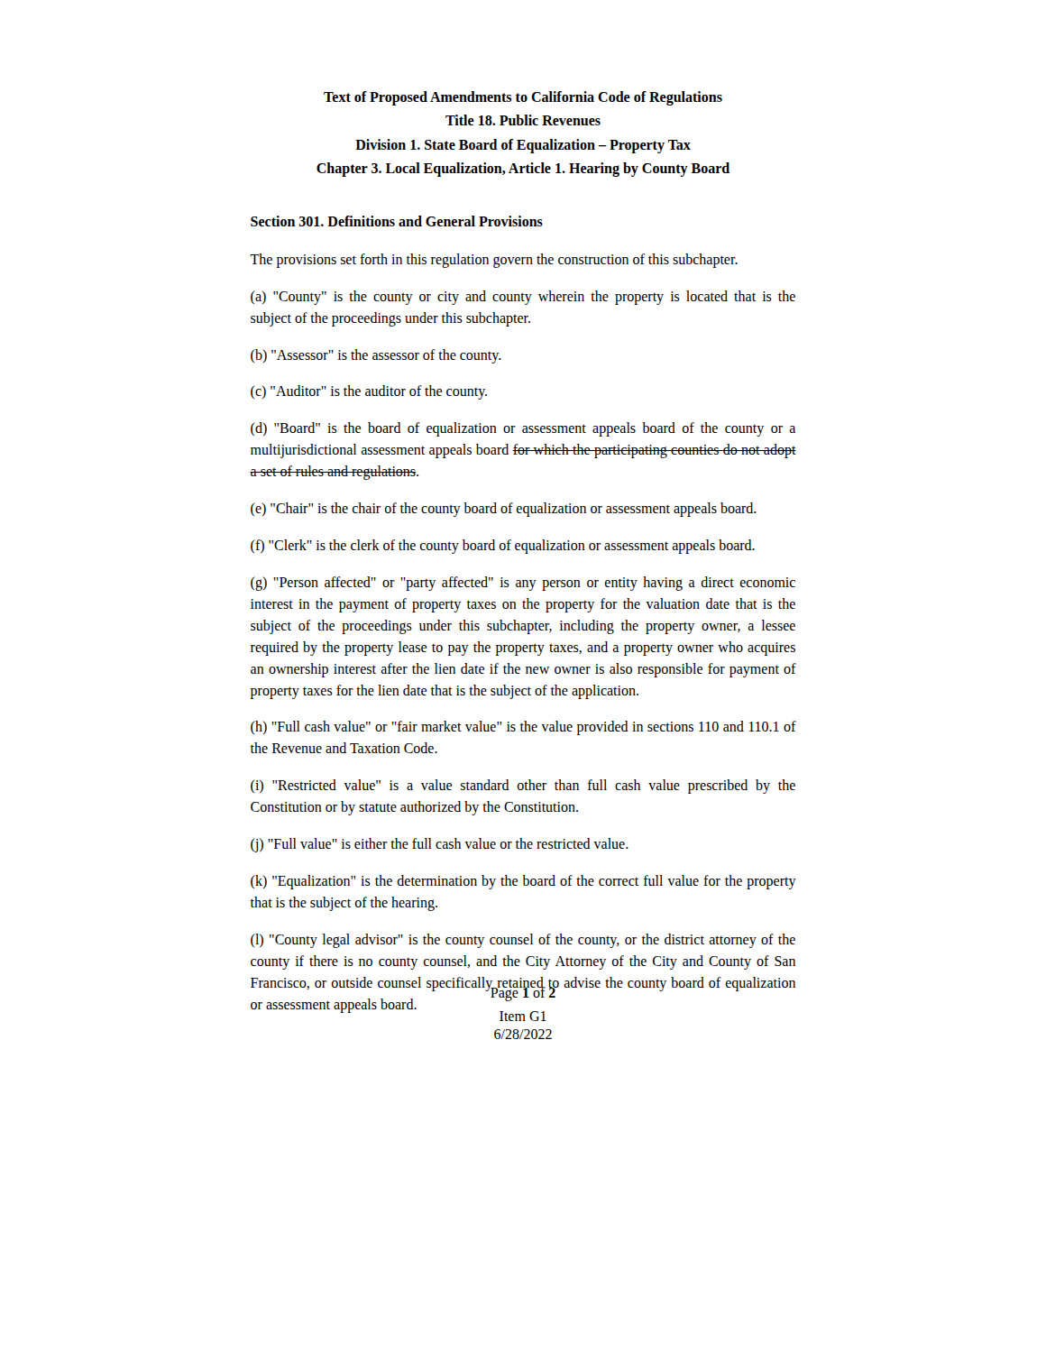Text of Proposed Amendments to California Code of Regulations
Title 18. Public Revenues
Division 1. State Board of Equalization – Property Tax
Chapter 3. Local Equalization, Article 1. Hearing by County Board
Section 301. Definitions and General Provisions
The provisions set forth in this regulation govern the construction of this subchapter.
(a) "County" is the county or city and county wherein the property is located that is the subject of the proceedings under this subchapter.
(b) "Assessor" is the assessor of the county.
(c) "Auditor" is the auditor of the county.
(d) "Board" is the board of equalization or assessment appeals board of the county or a multijurisdictional assessment appeals board for which the participating counties do not adopt a set of rules and regulations.
(e) "Chair" is the chair of the county board of equalization or assessment appeals board.
(f) "Clerk" is the clerk of the county board of equalization or assessment appeals board.
(g) "Person affected" or "party affected" is any person or entity having a direct economic interest in the payment of property taxes on the property for the valuation date that is the subject of the proceedings under this subchapter, including the property owner, a lessee required by the property lease to pay the property taxes, and a property owner who acquires an ownership interest after the lien date if the new owner is also responsible for payment of property taxes for the lien date that is the subject of the application.
(h) "Full cash value" or "fair market value" is the value provided in sections 110 and 110.1 of the Revenue and Taxation Code.
(i) "Restricted value" is a value standard other than full cash value prescribed by the Constitution or by statute authorized by the Constitution.
(j) "Full value" is either the full cash value or the restricted value.
(k) "Equalization" is the determination by the board of the correct full value for the property that is the subject of the hearing.
(l) "County legal advisor" is the county counsel of the county, or the district attorney of the county if there is no county counsel, and the City Attorney of the City and County of San Francisco, or outside counsel specifically retained to advise the county board of equalization or assessment appeals board.
Page 1 of 2
Item G1
6/28/2022